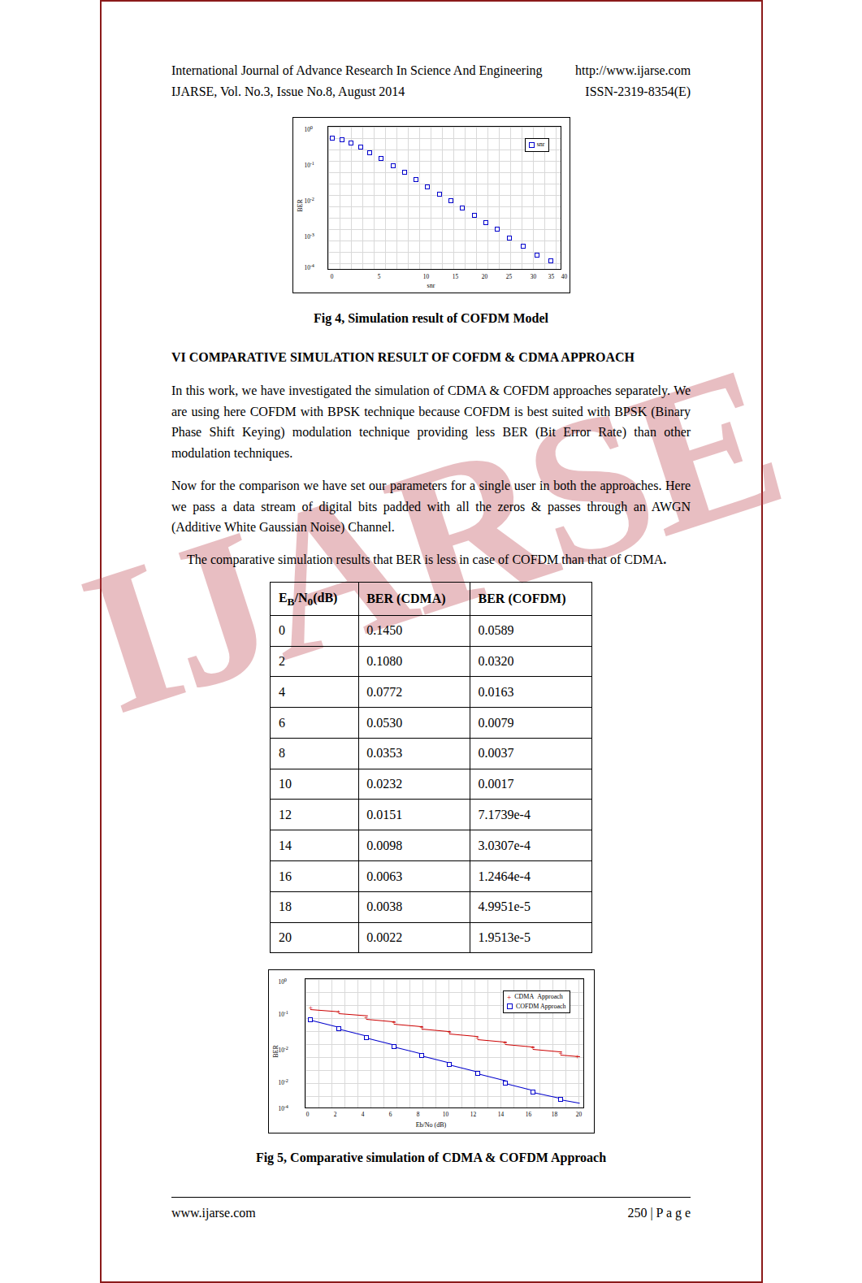IJARSE
International Journal of Advance Research In Science And Engineering http://www.ijarse.com
IJARSE, Vol. No.3, Issue No.8, August 2014 ISSN-2319-8354(E)
BER
snr
100
10-1
10-2
10-3
10-4
snr
0
5
10
15
20
25
30
35
40
Fig 4, Simulation result of COFDM Model
VI COMPARATIVE SIMULATION RESULT OF COFDM & CDMA APPROACH
In this work, we have investigated the simulation of CDMA & COFDM approaches separately. We are using here COFDM with BPSK technique because COFDM is best suited with BPSK (Binary Phase Shift Keying) modulation technique providing less BER (Bit Error Rate) than other modulation techniques.
Now for the comparison we have set our parameters for a single user in both the approaches. Here we pass a data stream of digital bits padded with all the zeros & passes through an AWGN (Additive White Gaussian Noise) Channel.
The comparative simulation results that BER is less in case of COFDM than that of CDMA.
| E B /N 0 (dB) | BER (CDMA) | BER (COFDM) |
| --- | --- | --- |
| 0 | 0.1450 | 0.0589 |
| 2 | 0.1080 | 0.0320 |
| 4 | 0.0772 | 0.0163 |
| 6 | 0.0530 | 0.0079 |
| 8 | 0.0353 | 0.0037 |
| 10 | 0.0232 | 0.0017 |
| 12 | 0.0151 | 7.1739e-4 |
| 14 | 0.0098 | 3.0307e-4 |
| 16 | 0.0063 | 1.2464e-4 |
| 18 | 0.0038 | 4.9951e-5 |
| 20 | 0.0022 | 1.9513e-5 |
BER
Eb/No (dB)
100
10-1
10-2
10-2
10-4
+CDMA Approach
COFDM Approach
+
+
+
+
+
+
+
+
+
+
+
0
2
4
6
8
10
12
14
16
18
20
Fig 5, Comparative simulation of CDMA & COFDM Approach
www.ijarse.com 250 | P a g e